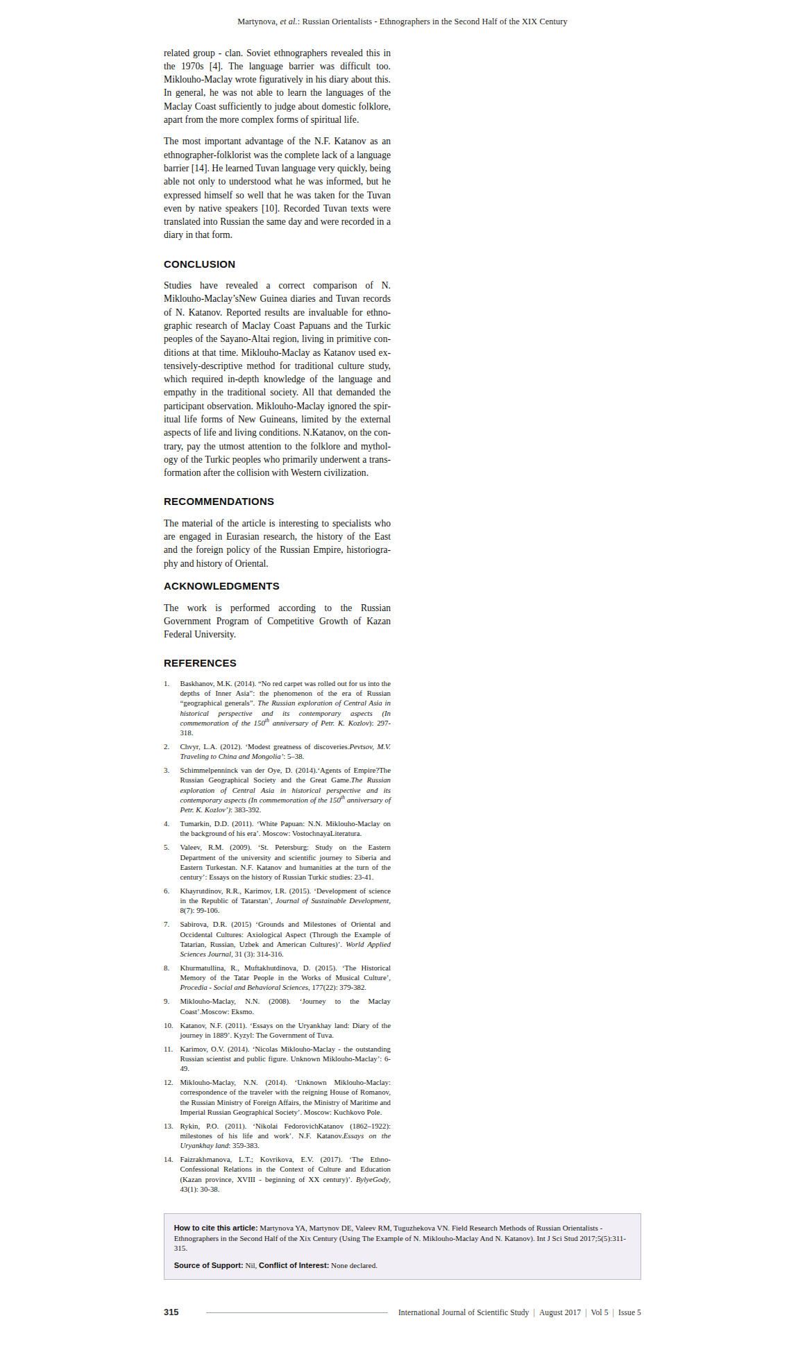Martynova, et al.: Russian Orientalists - Ethnographers in the Second Half of the XIX Century
related group - clan. Soviet ethnographers revealed this in the 1970s [4]. The language barrier was difficult too. Miklouho-Maclay wrote figuratively in his diary about this. In general, he was not able to learn the languages of the Maclay Coast sufficiently to judge about domestic folklore, apart from the more complex forms of spiritual life.
The most important advantage of the N.F. Katanov as an ethnographer-folklorist was the complete lack of a language barrier [14]. He learned Tuvan language very quickly, being able not only to understood what he was informed, but he expressed himself so well that he was taken for the Tuvan even by native speakers [10]. Recorded Tuvan texts were translated into Russian the same day and were recorded in a diary in that form.
CONCLUSION
Studies have revealed a correct comparison of N. Miklouho-Maclay’sNew Guinea diaries and Tuvan records of N. Katanov. Reported results are invaluable for ethnographic research of Maclay Coast Papuans and the Turkic peoples of the Sayano-Altai region, living in primitive conditions at that time. Miklouho-Maclay as Katanov used extensively-descriptive method for traditional culture study, which required in-depth knowledge of the language and empathy in the traditional society. All that demanded the participant observation. Miklouho-Maclay ignored the spiritual life forms of New Guineans, limited by the external aspects of life and living conditions. N.Katanov, on the contrary, pay the utmost attention to the folklore and mythology of the Turkic peoples who primarily underwent a transformation after the collision with Western civilization.
RECOMMENDATIONS
The material of the article is interesting to specialists who are engaged in Eurasian research, the history of the East and the foreign policy of the Russian Empire, historiography and history of Oriental.
ACKNOWLEDGMENTS
The work is performed according to the Russian Government Program of Competitive Growth of Kazan Federal University.
REFERENCES
Baskhanov, M.K. (2014). “No red carpet was rolled out for us into the depths of Inner Asia”: the phenomenon of the era of Russian “geographical generals”. The Russian exploration of Central Asia in historical perspective and its contemporary aspects (In commemoration of the 150th anniversary of Petr. K. Kozlov): 297-318.
Chvyr, L.A. (2012). ‘Modest greatness of discoveries.Pevtsov, M.V. Traveling to China and Mongolia’: 5–38.
Schimmelpenninck van der Oye, D. (2014).‘Agents of Empire?The Russian Geographical Society and the Great Game.The Russian exploration of Central Asia in historical perspective and its contemporary aspects (In commemoration of the 150th anniversary of Petr. K. Kozlov’): 383-392.
Tumarkin, D.D. (2011). ‘White Papuan: N.N. Miklouho-Maclay on the background of his era’. Moscow: VostochnayaLiteratura.
Valeev, R.M. (2009). ‘St. Petersburg: Study on the Eastern Department of the university and scientific journey to Siberia and Eastern Turkestan. N.F. Katanov and humanities at the turn of the century’: Essays on the history of Russian Turkic studies: 23-41.
Khayrutdinov, R.R., Karimov, I.R. (2015). ‘Development of science in the Republic of Tatarstan’, Journal of Sustainable Development, 8(7): 99-106.
Sabirova, D.R. (2015) ‘Grounds and Milestones of Oriental and Occidental Cultures: Axiological Aspect (Through the Example of Tatarian, Russian, Uzbek and American Cultures)’. World Applied Sciences Journal, 31 (3): 314-316.
Khurmatullina, R., Muftakhutdinova, D. (2015). ‘The Historical Memory of the Tatar People in the Works of Musical Culture’, Procedia - Social and Behavioral Sciences, 177(22): 379-382.
Miklouho-Maclay, N.N. (2008). ‘Journey to the Maclay Coast’.Moscow: Eksmo.
Katanov, N.F. (2011). ‘Essays on the Uryankhay land: Diary of the journey in 1889’. Kyzyl: The Government of Tuva.
Karimov, O.V. (2014). ‘Nicolas Miklouho-Maclay - the outstanding Russian scientist and public figure. Unknown Miklouho-Maclay’: 6-49.
Miklouho-Maclay, N.N. (2014). ‘Unknown Miklouho-Maclay: correspondence of the traveler with the reigning House of Romanov, the Russian Ministry of Foreign Affairs, the Ministry of Maritime and Imperial Russian Geographical Society’. Moscow: Kuchkovo Pole.
Rykin, P.O. (2011). ‘Nikolai FedorovichKatanov (1862–1922): milestones of his life and work’. N.F. Katanov.Essays on the Uryankhay land: 359-383.
Faizrakhmanova, L.T.; Kovrikova, E.V. (2017). ‘The Ethno-Confessional Relations in the Context of Culture and Education (Kazan province, XVIII - beginning of XX century)’. BylyeGody, 43(1): 30-38.
How to cite this article: Martynova YA, Martynov DE, Valeev RM, Tuguzhekova VN. Field Research Methods of Russian Orientalists - Ethnographers in the Second Half of the Xix Century (Using The Example of N. Miklouho-Maclay And N. Katanov). Int J Sci Stud 2017;5(5):311-315.
Source of Support: Nil, Conflict of Interest: None declared.
315
International Journal of Scientific Study|August 2017|Vol 5|Issue 5